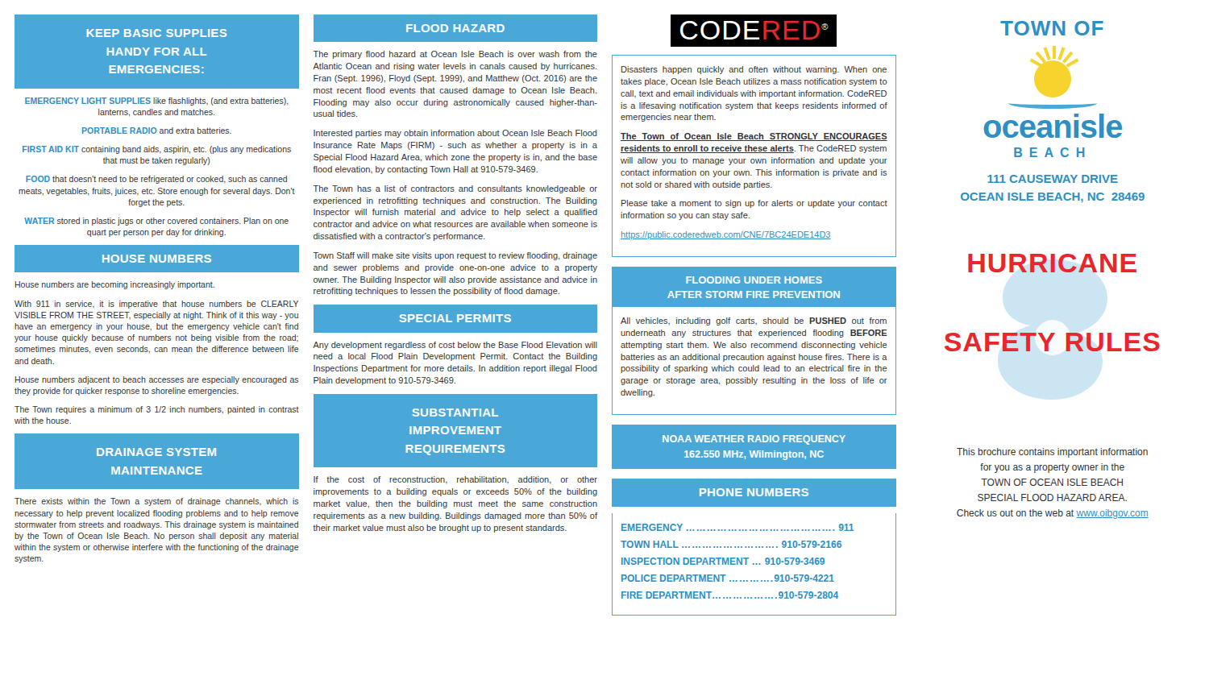Keep Basic Supplies
Handy for All
Emergencies:
EMERGENCY LIGHT SUPPLIES like flashlights, (and extra batteries), lanterns, candles and matches.
PORTABLE RADIO and extra batteries.
FIRST AID KIT containing band aids, aspirin, etc. (plus any medications that must be taken regularly)
FOOD that doesn't need to be refrigerated or cooked, such as canned meats, vegetables, fruits, juices, etc. Store enough for several days. Don't forget the pets.
WATER stored in plastic jugs or other covered containers. Plan on one quart per person per day for drinking.
House Numbers
House numbers are becoming increasingly important.
With 911 in service, it is imperative that house numbers be CLEARLY VISIBLE FROM THE STREET, especially at night. Think of it this way - you have an emergency in your house, but the emergency vehicle can't find your house quickly because of numbers not being visible from the road; sometimes minutes, even seconds, can mean the difference between life and death.
House numbers adjacent to beach accesses are especially encouraged as they provide for quicker response to shoreline emergencies.
The Town requires a minimum of 3 1/2 inch numbers, painted in contrast with the house.
Drainage System
Maintenance
There exists within the Town a system of drainage channels, which is necessary to help prevent localized flooding problems and to help remove stormwater from streets and roadways. This drainage system is maintained by the Town of Ocean Isle Beach. No person shall deposit any material within the system or otherwise interfere with the functioning of the drainage system.
Flood Hazard
The primary flood hazard at Ocean Isle Beach is over wash from the Atlantic Ocean and rising water levels in canals caused by hurricanes. Fran (Sept. 1996), Floyd (Sept. 1999), and Matthew (Oct. 2016) are the most recent flood events that caused damage to Ocean Isle Beach. Flooding may also occur during astronomically caused higher-than-usual tides.
Interested parties may obtain information about Ocean Isle Beach Flood Insurance Rate Maps (FIRM) - such as whether a property is in a Special Flood Hazard Area, which zone the property is in, and the base flood elevation, by contacting Town Hall at 910-579-3469.
The Town has a list of contractors and consultants knowledgeable or experienced in retrofitting techniques and construction. The Building Inspector will furnish material and advice to help select a qualified contractor and advice on what resources are available when someone is dissatisfied with a contractor's performance.
Town Staff will make site visits upon request to review flooding, drainage and sewer problems and provide one-on-one advice to a property owner. The Building Inspector will also provide assistance and advice in retrofitting techniques to lessen the possibility of flood damage.
Special Permits
Any development regardless of cost below the Base Flood Elevation will need a local Flood Plain Development Permit. Contact the Building Inspections Department for more details. In addition report illegal Flood Plain development to 910-579-3469.
Substantial
Improvement
Requirements
If the cost of reconstruction, rehabilitation, addition, or other improvements to a building equals or exceeds 50% of the building market value, then the building must meet the same construction requirements as a new building. Buildings damaged more than 50% of their market value must also be brought up to present standards.
CODERED®
Disasters happen quickly and often without warning. When one takes place, Ocean Isle Beach utilizes a mass notification system to call, text and email individuals with important information. CodeRED is a lifesaving notification system that keeps residents informed of emergencies near them.
The Town of Ocean Isle Beach STRONGLY ENCOURAGES residents to enroll to receive these alerts. The CodeRED system will allow you to manage your own information and update your contact information on your own. This information is private and is not sold or shared with outside parties.
Please take a moment to sign up for alerts or update your contact information so you can stay safe.
https://public.coderedweb.com/CNE/7BC24EDE14D3
Flooding Under Homes After Storm Fire Prevention
All vehicles, including golf carts, should be PUSHED out from underneath any structures that experienced flooding BEFORE attempting start them. We also recommend disconnecting vehicle batteries as an additional precaution against house fires. There is a possibility of sparking which could lead to an electrical fire in the garage or storage area, possibly resulting in the loss of life or dwelling.
NOAA WEATHER RADIO FREQUENCY
162.550 MHz, Wilmington, NC
Phone Numbers
EMERGENCY ……………………………………. 911
TOWN HALL ………………………. 910-579-2166
INSPECTION DEPARTMENT … 910-579-3469
POLICE DEPARTMENT …………. 910-579-4221
FIRE DEPARTMENT………………. 910-579-2804
TOWN OF
oceanisle
BEACH
111 CAUSEWAY DRIVE
OCEAN ISLE BEACH, NC 28469
HURRICANE
SAFETY RULES
This brochure contains important information
for you as a property owner in the
TOWN OF OCEAN ISLE BEACH
SPECIAL FLOOD HAZARD AREA.
Check us out on the web at www.oibgov.com